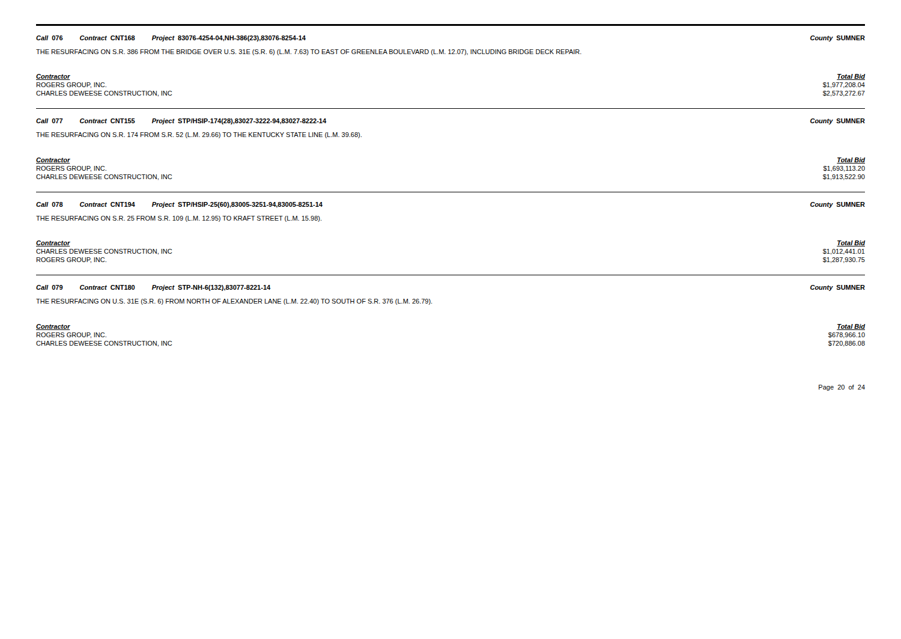Call 076 Contract CNT168 Project 83076-4254-04,NH-386(23),83076-8254-14 County SUMNER
THE RESURFACING ON S.R. 386 FROM THE BRIDGE OVER U.S. 31E (S.R. 6) (L.M. 7.63) TO EAST OF GREENLEA BOULEVARD (L.M. 12.07), INCLUDING BRIDGE DECK REPAIR.
| Contractor | Total Bid |
| ROGERS GROUP, INC. | $1,977,208.04 |
| CHARLES DEWEESE CONSTRUCTION, INC | $2,573,272.67 |
Call 077 Contract CNT155 Project STP/HSIP-174(28),83027-3222-94,83027-8222-14 County SUMNER
THE RESURFACING ON S.R. 174 FROM S.R. 52 (L.M. 29.66) TO THE KENTUCKY STATE LINE (L.M. 39.68).
| Contractor | Total Bid |
| ROGERS GROUP, INC. | $1,693,113.20 |
| CHARLES DEWEESE CONSTRUCTION, INC | $1,913,522.90 |
Call 078 Contract CNT194 Project STP/HSIP-25(60),83005-3251-94,83005-8251-14 County SUMNER
THE RESURFACING ON S.R. 25 FROM S.R. 109 (L.M. 12.95) TO KRAFT STREET (L.M. 15.98).
| Contractor | Total Bid |
| CHARLES DEWEESE CONSTRUCTION, INC | $1,012,441.01 |
| ROGERS GROUP, INC. | $1,287,930.75 |
Call 079 Contract CNT180 Project STP-NH-6(132),83077-8221-14 County SUMNER
THE RESURFACING ON U.S. 31E (S.R. 6) FROM NORTH OF ALEXANDER LANE (L.M. 22.40) TO SOUTH OF S.R. 376 (L.M. 26.79).
| Contractor | Total Bid |
| ROGERS GROUP, INC. | $678,966.10 |
| CHARLES DEWEESE CONSTRUCTION, INC | $720,886.08 |
Page 20 of 24